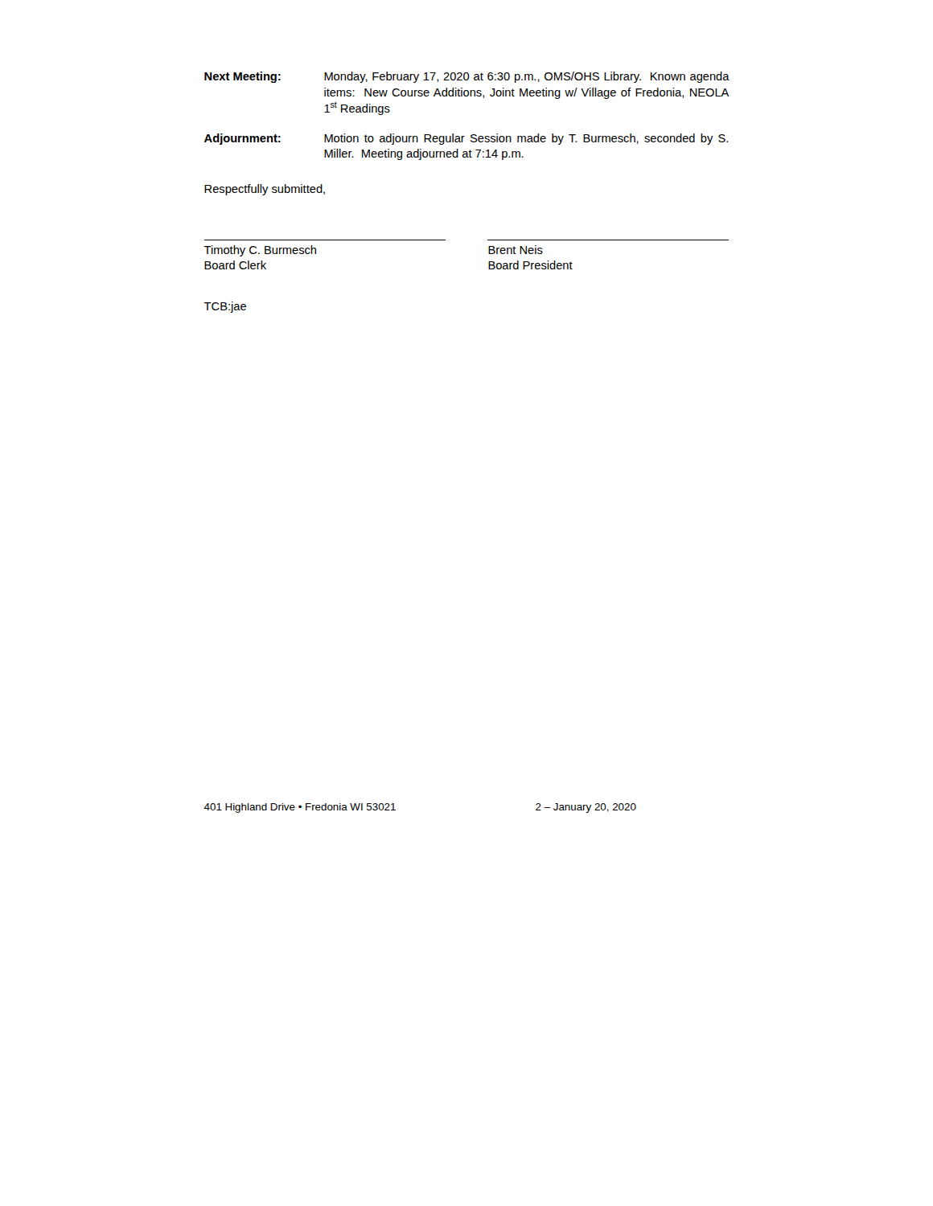Next Meeting:
Monday, February 17, 2020 at 6:30 p.m., OMS/OHS Library. Known agenda items: New Course Additions, Joint Meeting w/ Village of Fredonia, NEOLA 1st Readings
Adjournment:
Motion to adjourn Regular Session made by T. Burmesch, seconded by S. Miller. Meeting adjourned at 7:14 p.m.
Respectfully submitted,
Timothy C. Burmesch
Board Clerk
Brent Neis
Board President
TCB:jae
401 Highland Drive • Fredonia WI 53021
2 – January 20, 2020